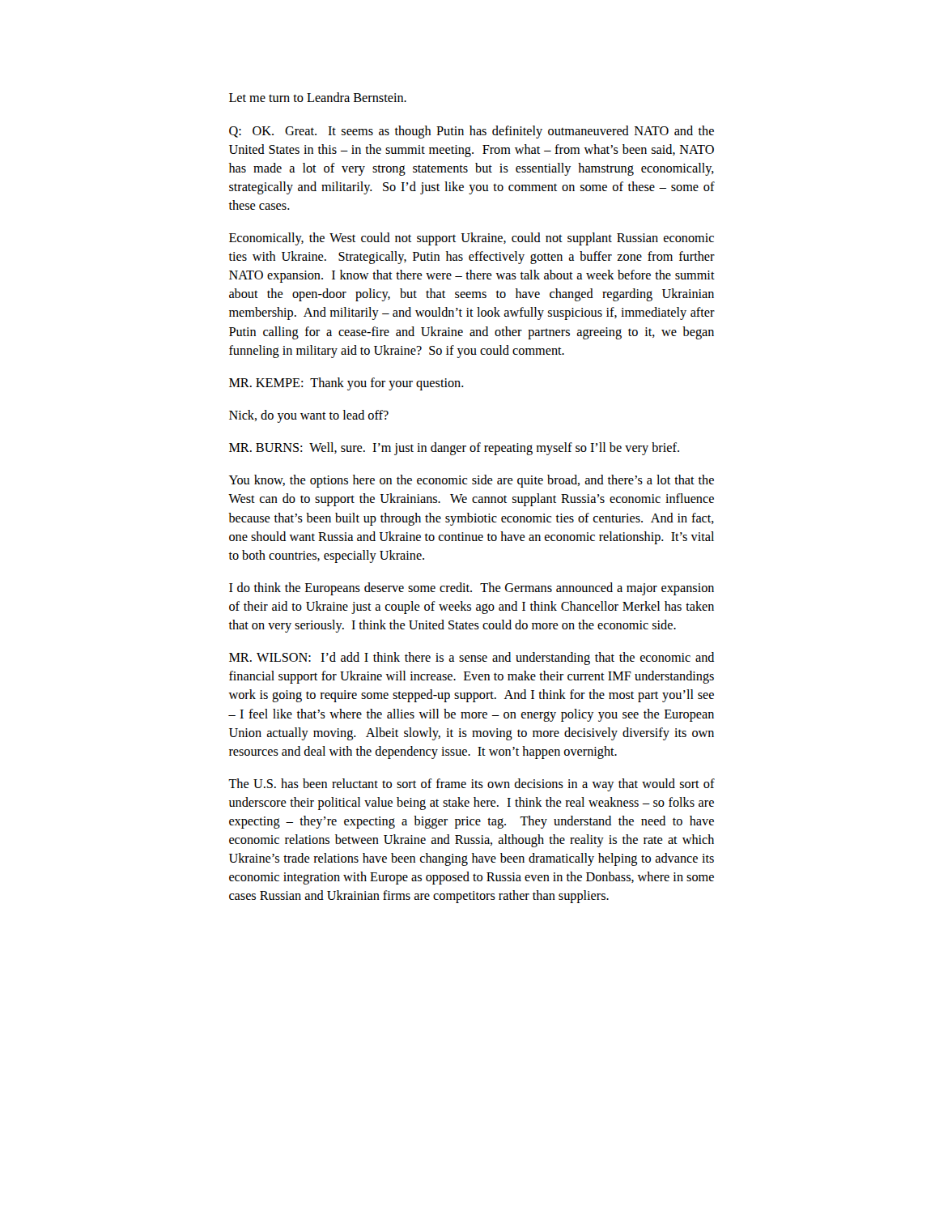Let me turn to Leandra Bernstein.
Q: OK. Great. It seems as though Putin has definitely outmaneuvered NATO and the United States in this – in the summit meeting. From what – from what’s been said, NATO has made a lot of very strong statements but is essentially hamstrung economically, strategically and militarily. So I’d just like you to comment on some of these – some of these cases.
Economically, the West could not support Ukraine, could not supplant Russian economic ties with Ukraine. Strategically, Putin has effectively gotten a buffer zone from further NATO expansion. I know that there were – there was talk about a week before the summit about the open-door policy, but that seems to have changed regarding Ukrainian membership. And militarily – and wouldn’t it look awfully suspicious if, immediately after Putin calling for a cease-fire and Ukraine and other partners agreeing to it, we began funneling in military aid to Ukraine? So if you could comment.
MR. KEMPE: Thank you for your question.
Nick, do you want to lead off?
MR. BURNS: Well, sure. I’m just in danger of repeating myself so I’ll be very brief.
You know, the options here on the economic side are quite broad, and there’s a lot that the West can do to support the Ukrainians. We cannot supplant Russia’s economic influence because that’s been built up through the symbiotic economic ties of centuries. And in fact, one should want Russia and Ukraine to continue to have an economic relationship. It’s vital to both countries, especially Ukraine.
I do think the Europeans deserve some credit. The Germans announced a major expansion of their aid to Ukraine just a couple of weeks ago and I think Chancellor Merkel has taken that on very seriously. I think the United States could do more on the economic side.
MR. WILSON: I’d add I think there is a sense and understanding that the economic and financial support for Ukraine will increase. Even to make their current IMF understandings work is going to require some stepped-up support. And I think for the most part you’ll see – I feel like that’s where the allies will be more – on energy policy you see the European Union actually moving. Albeit slowly, it is moving to more decisively diversify its own resources and deal with the dependency issue. It won’t happen overnight.
The U.S. has been reluctant to sort of frame its own decisions in a way that would sort of underscore their political value being at stake here. I think the real weakness – so folks are expecting – they’re expecting a bigger price tag. They understand the need to have economic relations between Ukraine and Russia, although the reality is the rate at which Ukraine’s trade relations have been changing have been dramatically helping to advance its economic integration with Europe as opposed to Russia even in the Donbass, where in some cases Russian and Ukrainian firms are competitors rather than suppliers.